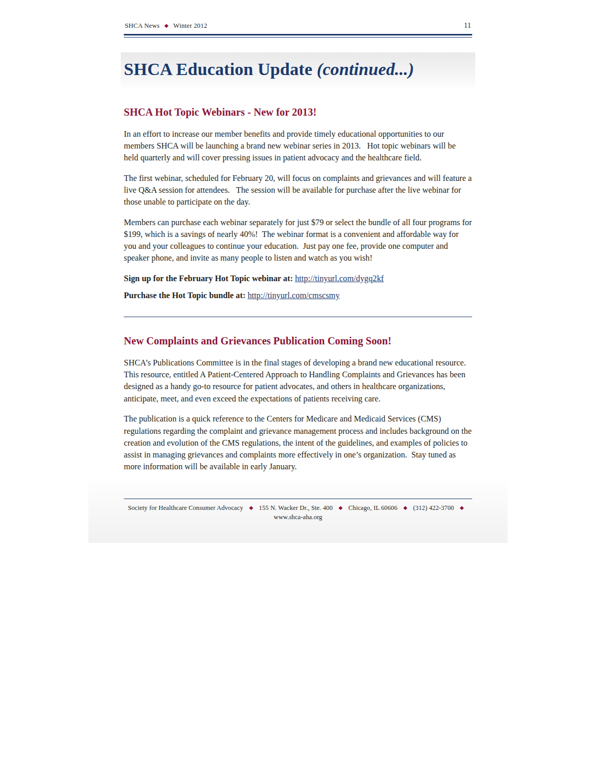SHCA News ◆ Winter 2012
11
SHCA Education Update (continued...)
SHCA Hot Topic Webinars - New for 2013!
In an effort to increase our member benefits and provide timely educational opportunities to our members SHCA will be launching a brand new webinar series in 2013. Hot topic webinars will be held quarterly and will cover pressing issues in patient advocacy and the healthcare field.
The first webinar, scheduled for February 20, will focus on complaints and grievances and will feature a live Q&A session for attendees. The session will be available for purchase after the live webinar for those unable to participate on the day.
Members can purchase each webinar separately for just $79 or select the bundle of all four programs for $199, which is a savings of nearly 40%! The webinar format is a convenient and affordable way for you and your colleagues to continue your education. Just pay one fee, provide one computer and speaker phone, and invite as many people to listen and watch as you wish!
Sign up for the February Hot Topic webinar at: http://tinyurl.com/dygq2kf
Purchase the Hot Topic bundle at: http://tinyurl.com/cmscsmy
New Complaints and Grievances Publication Coming Soon!
SHCA’s Publications Committee is in the final stages of developing a brand new educational resource. This resource, entitled A Patient-Centered Approach to Handling Complaints and Grievances has been designed as a handy go-to resource for patient advocates, and others in healthcare organizations, anticipate, meet, and even exceed the expectations of patients receiving care.
The publication is a quick reference to the Centers for Medicare and Medicaid Services (CMS) regulations regarding the complaint and grievance management process and includes background on the creation and evolution of the CMS regulations, the intent of the guidelines, and examples of policies to assist in managing grievances and complaints more effectively in one’s organization. Stay tuned as more information will be available in early January.
Society for Healthcare Consumer Advocacy ◆ 155 N. Wacker Dr., Ste. 400 ◆ Chicago, IL 60606 ◆ (312) 422-3700 ◆ www.shca-aha.org